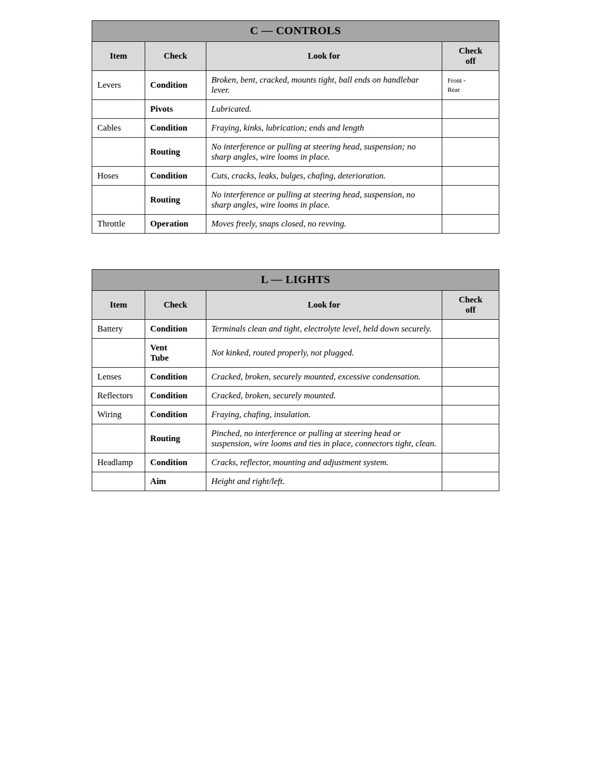C — CONTROLS
| Item | Check | Look for | Check off |
| --- | --- | --- | --- |
| Levers | Condition | Broken, bent, cracked, mounts tight, ball ends on handlebar lever. | Front - Rear |
| | Pivots | Lubricated. | |
| Cables | Condition | Fraying, kinks, lubrication; ends and length | |
| | Routing | No interference or pulling at steering head, suspension; no sharp angles, wire looms in place. | |
| Hoses | Condition | Cuts, cracks, leaks, bulges, chafing, deterioration. | |
| | Routing | No interference or pulling at steering head, suspension, no sharp angles, wire looms in place. | |
| Throttle | Operation | Moves freely, snaps closed, no revving. | |
L — LIGHTS
| Item | Check | Look for | Check off |
| --- | --- | --- | --- |
| Battery | Condition | Terminals clean and tight, electrolyte level, held down securely. | |
| | Vent Tube | Not kinked, routed properly, not plugged. | |
| Lenses | Condition | Cracked, broken, securely mounted, excessive condensation. | |
| Reflectors | Condition | Cracked, broken, securely mounted. | |
| Wiring | Condition | Fraying, chafing, insulation. | |
| | Routing | Pinched, no interference or pulling at steering head or suspension, wire looms and ties in place, connectors tight, clean. | |
| Headlamp | Condition | Cracks, reflector, mounting and adjustment system. | |
| | Aim | Height and right/left. | |